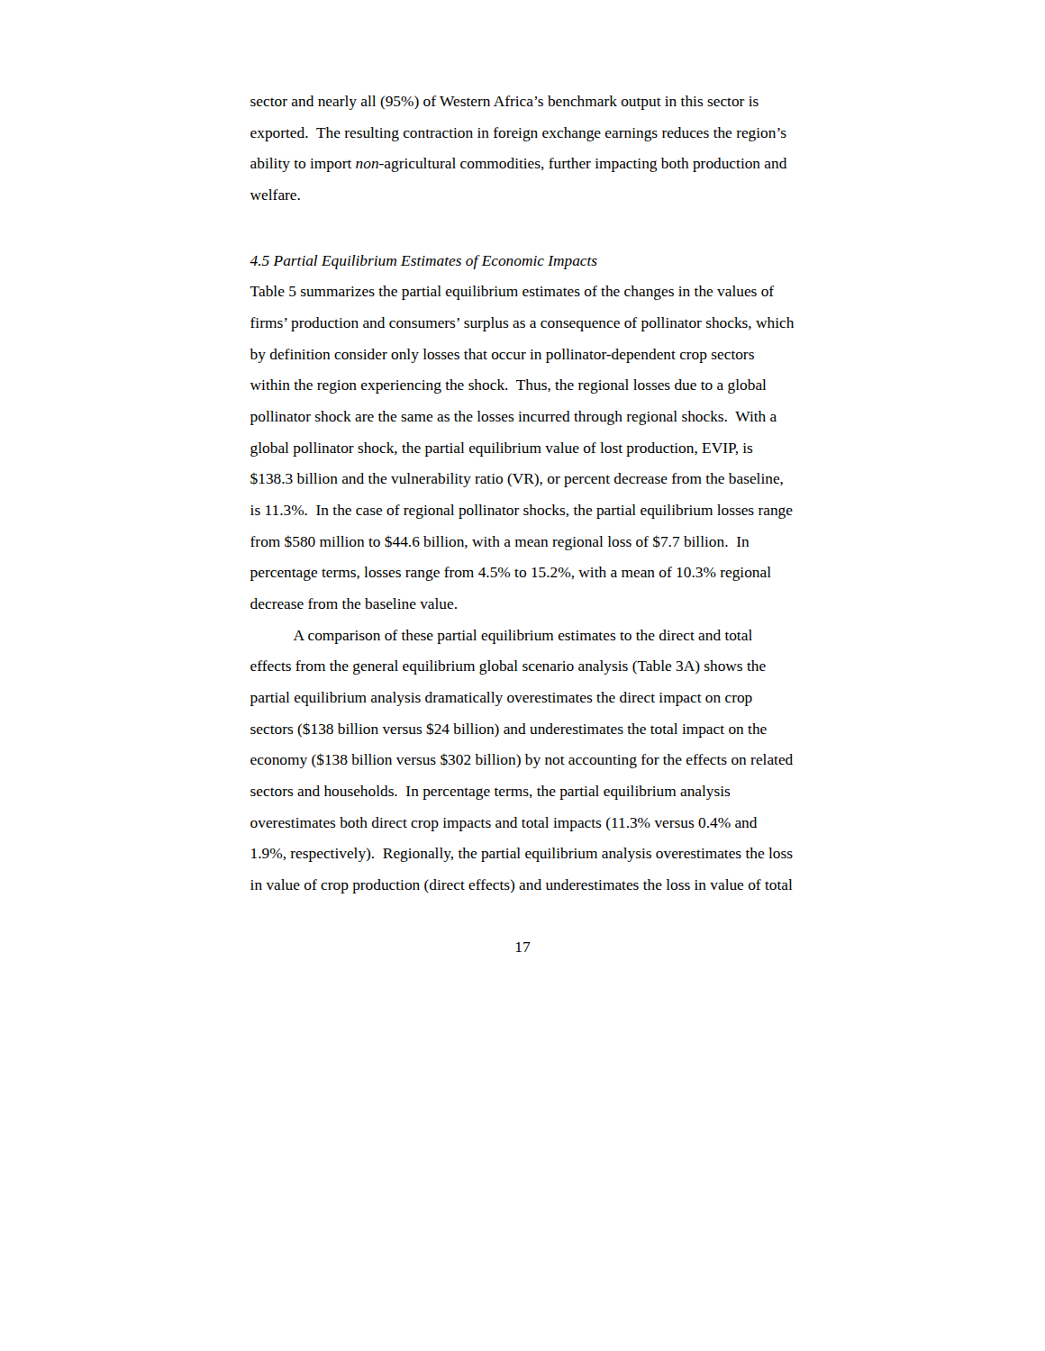sector and nearly all (95%) of Western Africa’s benchmark output in this sector is exported. The resulting contraction in foreign exchange earnings reduces the region’s ability to import non-agricultural commodities, further impacting both production and welfare.
4.5 Partial Equilibrium Estimates of Economic Impacts
Table 5 summarizes the partial equilibrium estimates of the changes in the values of firms’ production and consumers’ surplus as a consequence of pollinator shocks, which by definition consider only losses that occur in pollinator-dependent crop sectors within the region experiencing the shock. Thus, the regional losses due to a global pollinator shock are the same as the losses incurred through regional shocks. With a global pollinator shock, the partial equilibrium value of lost production, EVIP, is $138.3 billion and the vulnerability ratio (VR), or percent decrease from the baseline, is 11.3%. In the case of regional pollinator shocks, the partial equilibrium losses range from $580 million to $44.6 billion, with a mean regional loss of $7.7 billion. In percentage terms, losses range from 4.5% to 15.2%, with a mean of 10.3% regional decrease from the baseline value.
A comparison of these partial equilibrium estimates to the direct and total effects from the general equilibrium global scenario analysis (Table 3A) shows the partial equilibrium analysis dramatically overestimates the direct impact on crop sectors ($138 billion versus $24 billion) and underestimates the total impact on the economy ($138 billion versus $302 billion) by not accounting for the effects on related sectors and households. In percentage terms, the partial equilibrium analysis overestimates both direct crop impacts and total impacts (11.3% versus 0.4% and 1.9%, respectively). Regionally, the partial equilibrium analysis overestimates the loss in value of crop production (direct effects) and underestimates the loss in value of total
17